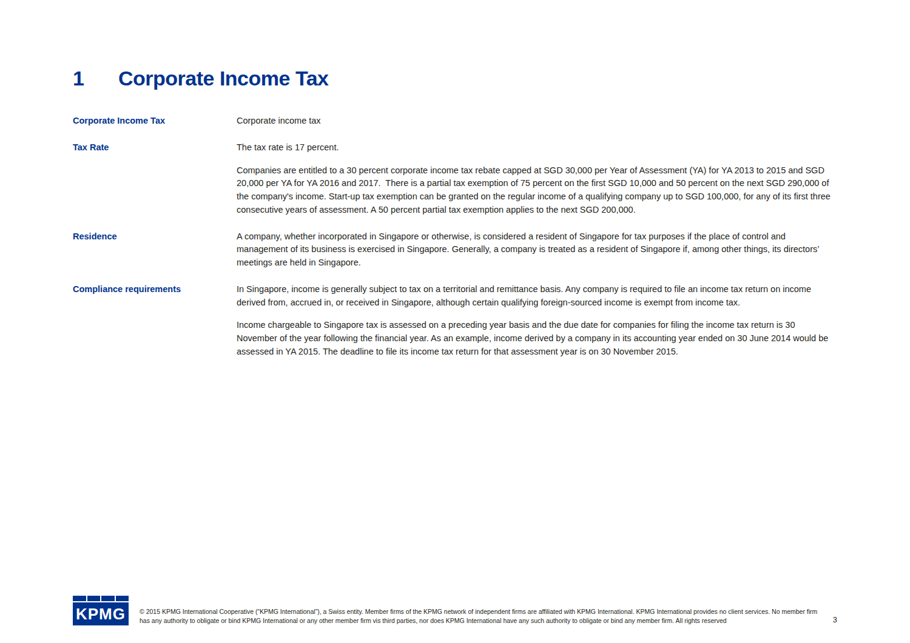1 Corporate Income Tax
| Corporate Income Tax | Corporate income tax |
| Tax Rate | The tax rate is 17 percent. Companies are entitled to a 30 percent corporate income tax rebate capped at SGD 30,000 per Year of Assessment (YA) for YA 2013 to 2015 and SGD 20,000 per YA for YA 2016 and 2017. There is a partial tax exemption of 75 percent on the first SGD 10,000 and 50 percent on the next SGD 290,000 of the company's income. Start-up tax exemption can be granted on the regular income of a qualifying company up to SGD 100,000, for any of its first three consecutive years of assessment. A 50 percent partial tax exemption applies to the next SGD 200,000. |
| Residence | A company, whether incorporated in Singapore or otherwise, is considered a resident of Singapore for tax purposes if the place of control and management of its business is exercised in Singapore. Generally, a company is treated as a resident of Singapore if, among other things, its directors’ meetings are held in Singapore. |
| Compliance requirements | In Singapore, income is generally subject to tax on a territorial and remittance basis. Any company is required to file an income tax return on income derived from, accrued in, or received in Singapore, although certain qualifying foreign-sourced income is exempt from income tax. Income chargeable to Singapore tax is assessed on a preceding year basis and the due date for companies for filing the income tax return is 30 November of the year following the financial year. As an example, income derived by a company in its accounting year ended on 30 June 2014 would be assessed in YA 2015. The deadline to file its income tax return for that assessment year is on 30 November 2015. |
KPMG
© 2015 KPMG International Cooperative (“KPMG International”), a Swiss entity. Member firms of the KPMG network of independent firms are affiliated with KPMG International. KPMG International provides no client services. No member firm has any authority to obligate or bind KPMG International or any other member firm vis third parties, nor does KPMG International have any such authority to obligate or bind any member firm. All rights reserved
3